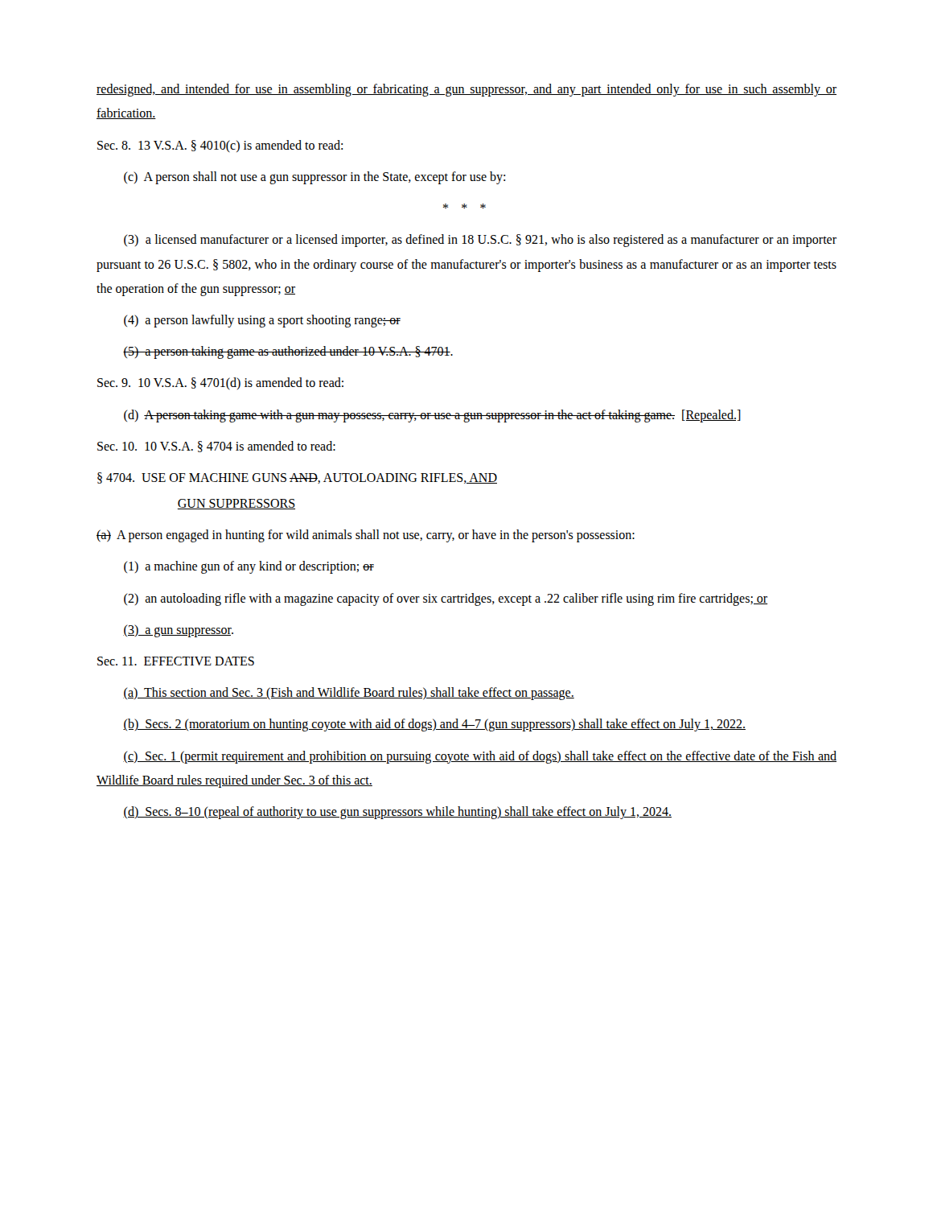redesigned, and intended for use in assembling or fabricating a gun suppressor, and any part intended only for use in such assembly or fabrication.
Sec. 8. 13 V.S.A. § 4010(c) is amended to read:
(c) A person shall not use a gun suppressor in the State, except for use by:
* * *
(3) a licensed manufacturer or a licensed importer, as defined in 18 U.S.C. § 921, who is also registered as a manufacturer or an importer pursuant to 26 U.S.C. § 5802, who in the ordinary course of the manufacturer's or importer's business as a manufacturer or as an importer tests the operation of the gun suppressor; or
(4) a person lawfully using a sport shooting range; or
(5) a person taking game as authorized under 10 V.S.A. § 4701.
Sec. 9. 10 V.S.A. § 4701(d) is amended to read:
(d) A person taking game with a gun may possess, carry, or use a gun suppressor in the act of taking game. [Repealed.]
Sec. 10. 10 V.S.A. § 4704 is amended to read:
§ 4704. USE OF MACHINE GUNS AND, AUTOLOADING RIFLES, AND
GUN SUPPRESSORS
(a) A person engaged in hunting for wild animals shall not use, carry, or have in the person's possession:
(1) a machine gun of any kind or description; or
(2) an autoloading rifle with a magazine capacity of over six cartridges, except a .22 caliber rifle using rim fire cartridges; or
(3) a gun suppressor.
Sec. 11. EFFECTIVE DATES
(a) This section and Sec. 3 (Fish and Wildlife Board rules) shall take effect on passage.
(b) Secs. 2 (moratorium on hunting coyote with aid of dogs) and 4–7 (gun suppressors) shall take effect on July 1, 2022.
(c) Sec. 1 (permit requirement and prohibition on pursuing coyote with aid of dogs) shall take effect on the effective date of the Fish and Wildlife Board rules required under Sec. 3 of this act.
(d) Secs. 8–10 (repeal of authority to use gun suppressors while hunting) shall take effect on July 1, 2024.